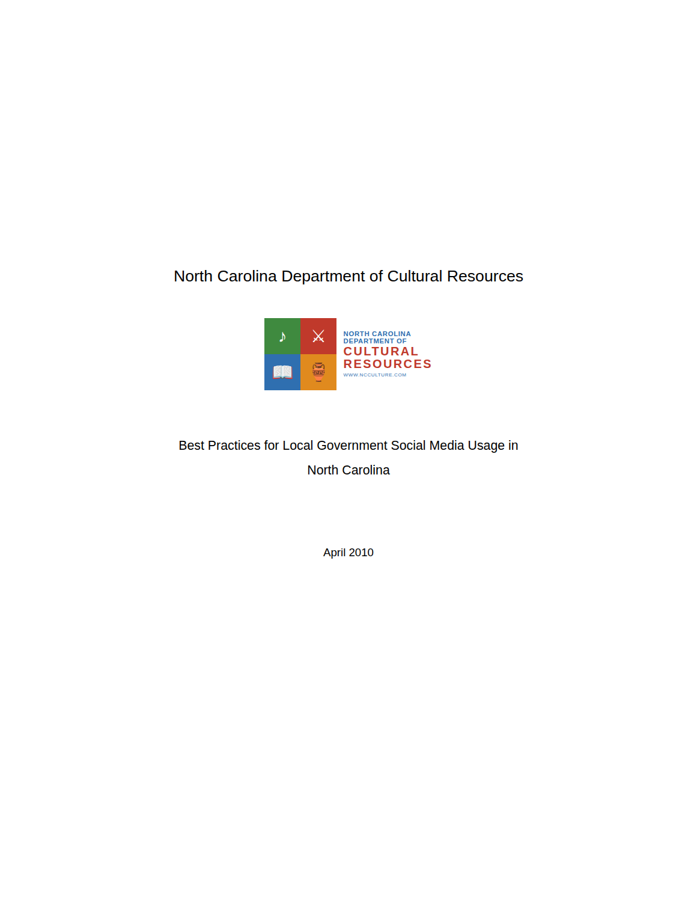North Carolina Department of Cultural Resources
♪
⚔
📖
🏺
NORTH CAROLINA
DEPARTMENT OF
CULTURAL
RESOURCES
WWW.NCCULTURE.COM
Best Practices for Local Government Social Media Usage in
North Carolina
April 2010